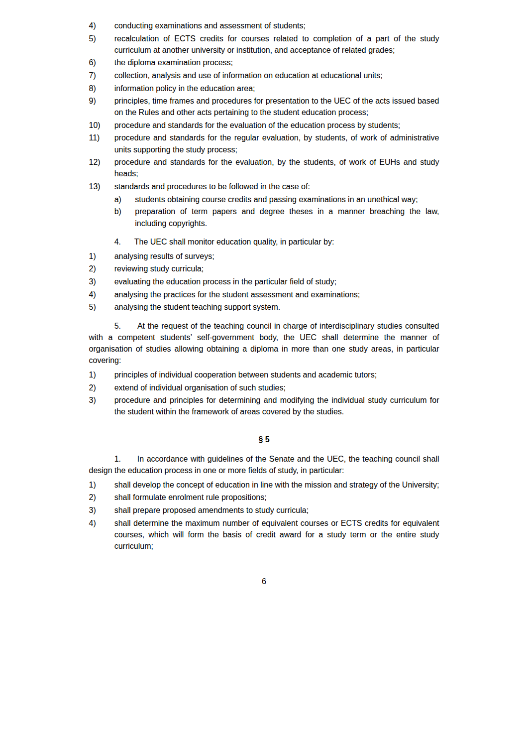4) conducting examinations and assessment of students;
5) recalculation of ECTS credits for courses related to completion of a part of the study curriculum at another university or institution, and acceptance of related grades;
6) the diploma examination process;
7) collection, analysis and use of information on education at educational units;
8) information policy in the education area;
9) principles, time frames and procedures for presentation to the UEC of the acts issued based on the Rules and other acts pertaining to the student education process;
10) procedure and standards for the evaluation of the education process by students;
11) procedure and standards for the regular evaluation, by students, of work of administrative units supporting the study process;
12) procedure and standards for the evaluation, by the students, of work of EUHs and study heads;
13) standards and procedures to be followed in the case of:
a) students obtaining course credits and passing examinations in an unethical way;
b) preparation of term papers and degree theses in a manner breaching the law, including copyrights.
4. The UEC shall monitor education quality, in particular by:
1) analysing results of surveys;
2) reviewing study curricula;
3) evaluating the education process in the particular field of study;
4) analysing the practices for the student assessment and examinations;
5) analysing the student teaching support system.
5. At the request of the teaching council in charge of interdisciplinary studies consulted with a competent students’ self-government body, the UEC shall determine the manner of organisation of studies allowing obtaining a diploma in more than one study areas, in particular covering:
1) principles of individual cooperation between students and academic tutors;
2) extend of individual organisation of such studies;
3) procedure and principles for determining and modifying the individual study curriculum for the student within the framework of areas covered by the studies.
§ 5
1. In accordance with guidelines of the Senate and the UEC, the teaching council shall design the education process in one or more fields of study, in particular:
1) shall develop the concept of education in line with the mission and strategy of the University;
2) shall formulate enrolment rule propositions;
3) shall prepare proposed amendments to study curricula;
4) shall determine the maximum number of equivalent courses or ECTS credits for equivalent courses, which will form the basis of credit award for a study term or the entire study curriculum;
6